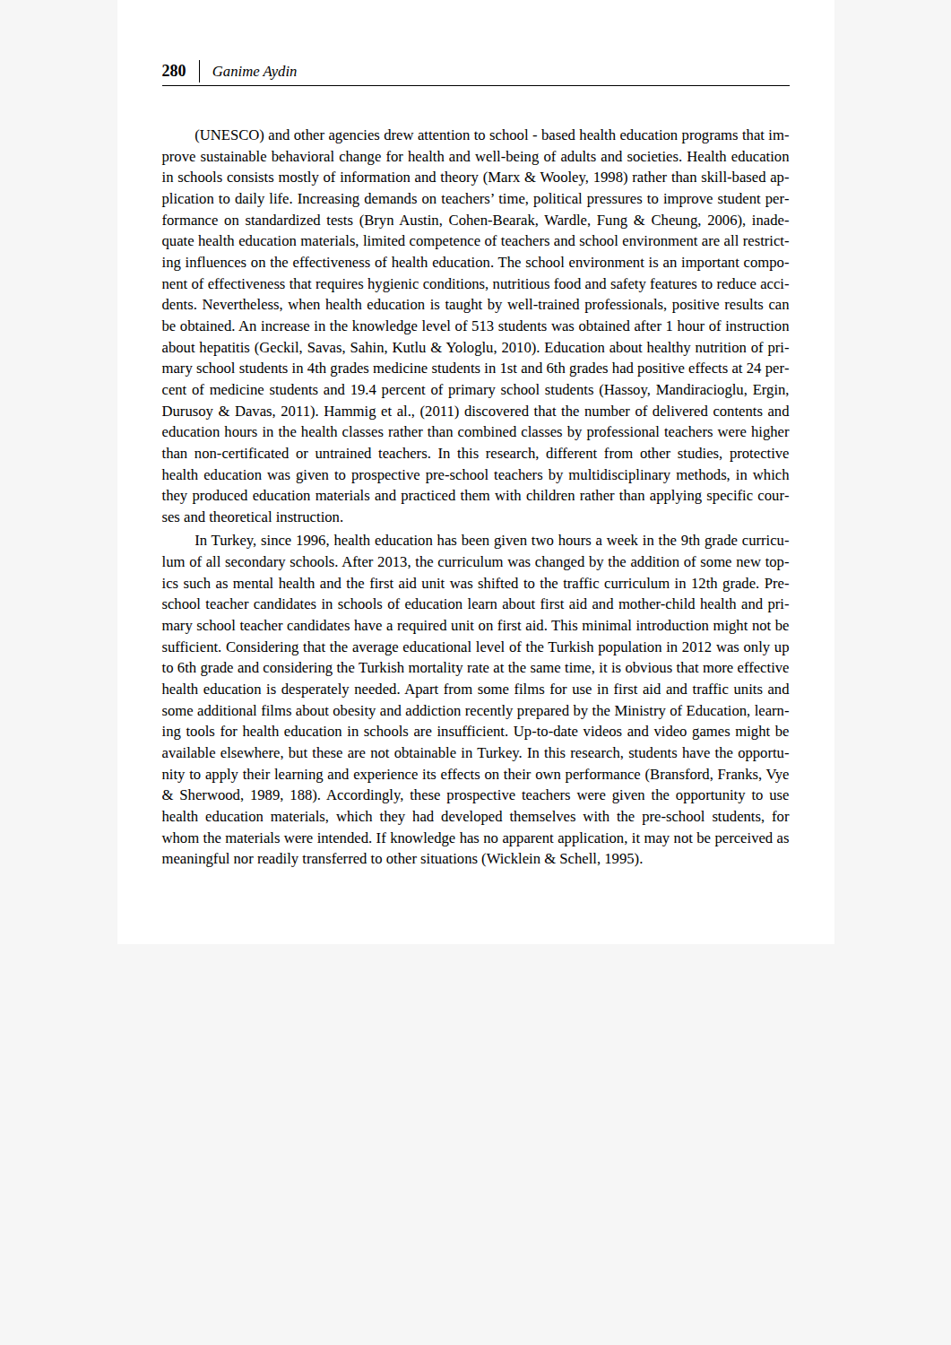280 Ganime Aydin
(UNESCO) and other agencies drew attention to school - based health education programs that improve sustainable behavioral change for health and well-being of adults and societies. Health education in schools consists mostly of information and theory (Marx & Wooley, 1998) rather than skill-based application to daily life. Increasing demands on teachers’ time, political pressures to improve student performance on standardized tests (Bryn Austin, Cohen-Bearak, Wardle, Fung & Cheung, 2006), inadequate health education materials, limited competence of teachers and school environment are all restricting influences on the effectiveness of health education. The school environment is an important component of effectiveness that requires hygienic conditions, nutritious food and safety features to reduce accidents. Nevertheless, when health education is taught by well-trained professionals, positive results can be obtained. An increase in the knowledge level of 513 students was obtained after 1 hour of instruction about hepatitis (Geckil, Savas, Sahin, Kutlu & Yologlu, 2010). Education about healthy nutrition of primary school students in 4th grades medicine students in 1st and 6th grades had positive effects at 24 percent of medicine students and 19.4 percent of primary school students (Hassoy, Mandiracioglu, Ergin, Durusoy & Davas, 2011). Hammig et al., (2011) discovered that the number of delivered contents and education hours in the health classes rather than combined classes by professional teachers were higher than non-certificated or untrained teachers. In this research, different from other studies, protective health education was given to prospective pre-school teachers by multidisciplinary methods, in which they produced education materials and practiced them with children rather than applying specific courses and theoretical instruction.
In Turkey, since 1996, health education has been given two hours a week in the 9th grade curriculum of all secondary schools. After 2013, the curriculum was changed by the addition of some new topics such as mental health and the first aid unit was shifted to the traffic curriculum in 12th grade. Pre-school teacher candidates in schools of education learn about first aid and mother-child health and primary school teacher candidates have a required unit on first aid. This minimal introduction might not be sufficient. Considering that the average educational level of the Turkish population in 2012 was only up to 6th grade and considering the Turkish mortality rate at the same time, it is obvious that more effective health education is desperately needed. Apart from some films for use in first aid and traffic units and some additional films about obesity and addiction recently prepared by the Ministry of Education, learning tools for health education in schools are insufficient. Up-to-date videos and video games might be available elsewhere, but these are not obtainable in Turkey. In this research, students have the opportunity to apply their learning and experience its effects on their own performance (Bransford, Franks, Vye & Sherwood, 1989, 188). Accordingly, these prospective teachers were given the opportunity to use health education materials, which they had developed themselves with the pre-school students, for whom the materials were intended. If knowledge has no apparent application, it may not be perceived as meaningful nor readily transferred to other situations (Wicklein & Schell, 1995).